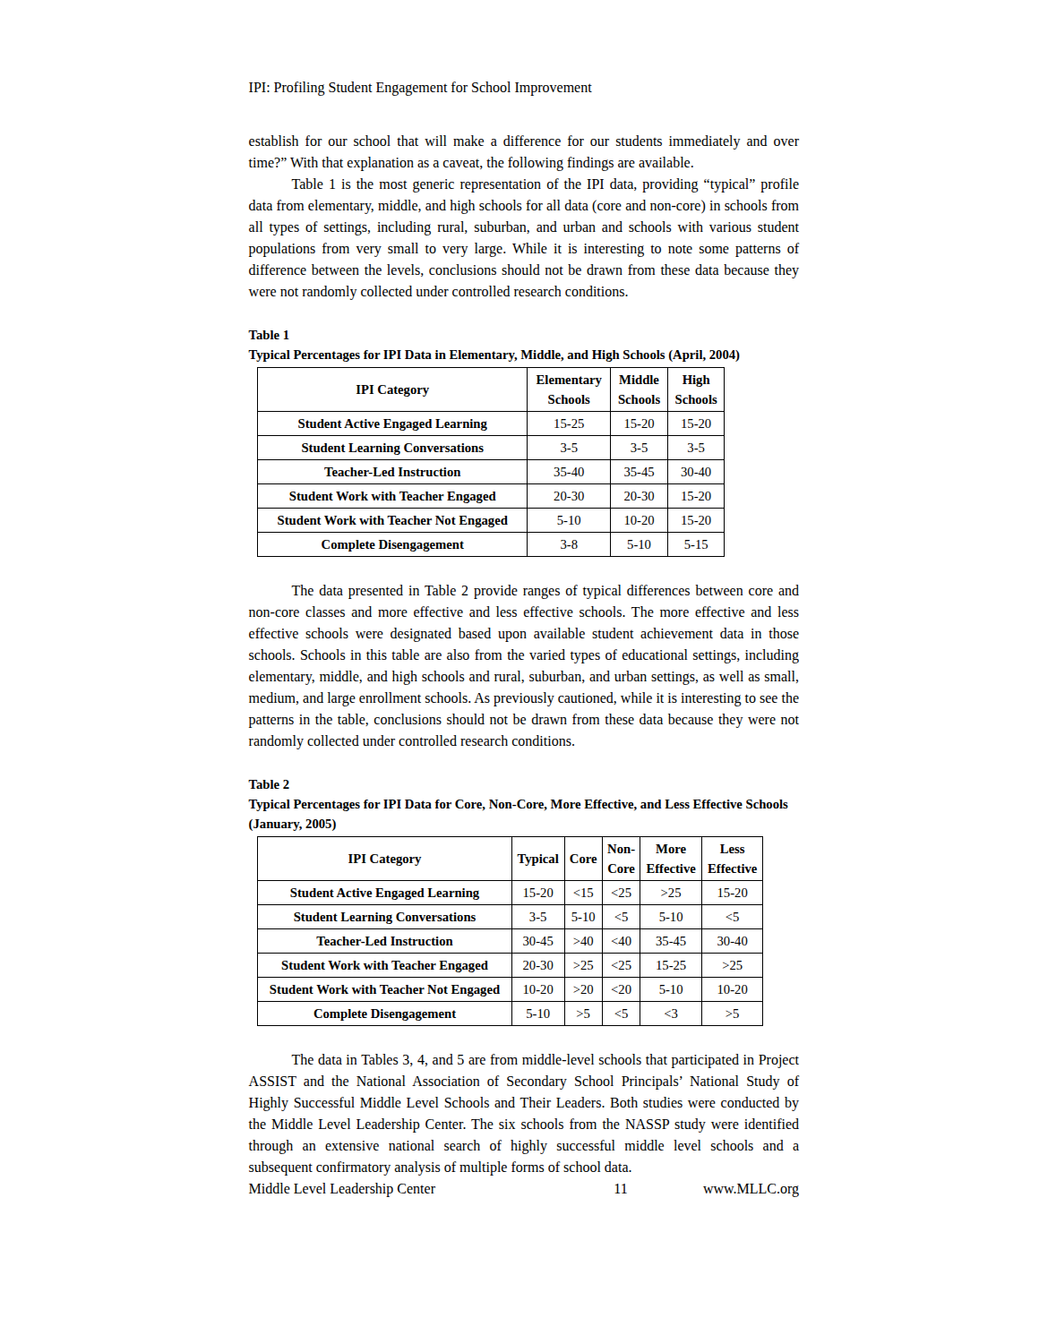IPI: Profiling Student Engagement for School Improvement
establish for our school that will make a difference for our students immediately and over time?” With that explanation as a caveat, the following findings are available.
Table 1 is the most generic representation of the IPI data, providing “typical” profile data from elementary, middle, and high schools for all data (core and non-core) in schools from all types of settings, including rural, suburban, and urban and schools with various student populations from very small to very large. While it is interesting to note some patterns of difference between the levels, conclusions should not be drawn from these data because they were not randomly collected under controlled research conditions.
Table 1
Typical Percentages for IPI Data in Elementary, Middle, and High Schools (April, 2004)
| IPI Category | Elementary Schools | Middle Schools | High Schools |
| --- | --- | --- | --- |
| Student Active Engaged Learning | 15-25 | 15-20 | 15-20 |
| Student Learning Conversations | 3-5 | 3-5 | 3-5 |
| Teacher-Led Instruction | 35-40 | 35-45 | 30-40 |
| Student Work with Teacher Engaged | 20-30 | 20-30 | 15-20 |
| Student Work with Teacher Not Engaged | 5-10 | 10-20 | 15-20 |
| Complete Disengagement | 3-8 | 5-10 | 5-15 |
The data presented in Table 2 provide ranges of typical differences between core and non-core classes and more effective and less effective schools. The more effective and less effective schools were designated based upon available student achievement data in those schools. Schools in this table are also from the varied types of educational settings, including elementary, middle, and high schools and rural, suburban, and urban settings, as well as small, medium, and large enrollment schools. As previously cautioned, while it is interesting to see the patterns in the table, conclusions should not be drawn from these data because they were not randomly collected under controlled research conditions.
Table 2
Typical Percentages for IPI Data for Core, Non-Core, More Effective, and Less Effective Schools (January, 2005)
| IPI Category | Typical | Core | Non- Core | More Effective | Less Effective |
| --- | --- | --- | --- | --- | --- |
| Student Active Engaged Learning | 15-20 | <15 | <25 | >25 | 15-20 |
| Student Learning Conversations | 3-5 | 5-10 | <5 | 5-10 | <5 |
| Teacher-Led Instruction | 30-45 | >40 | <40 | 35-45 | 30-40 |
| Student Work with Teacher Engaged | 20-30 | >25 | <25 | 15-25 | >25 |
| Student Work with Teacher Not Engaged | 10-20 | >20 | <20 | 5-10 | 10-20 |
| Complete Disengagement | 5-10 | >5 | <5 | <3 | >5 |
The data in Tables 3, 4, and 5 are from middle-level schools that participated in Project ASSIST and the National Association of Secondary School Principals’ National Study of Highly Successful Middle Level Schools and Their Leaders. Both studies were conducted by the Middle Level Leadership Center. The six schools from the NASSP study were identified through an extensive national search of highly successful middle level schools and a subsequent confirmatory analysis of multiple forms of school data.
Middle Level Leadership Center
11
www.MLLC.org